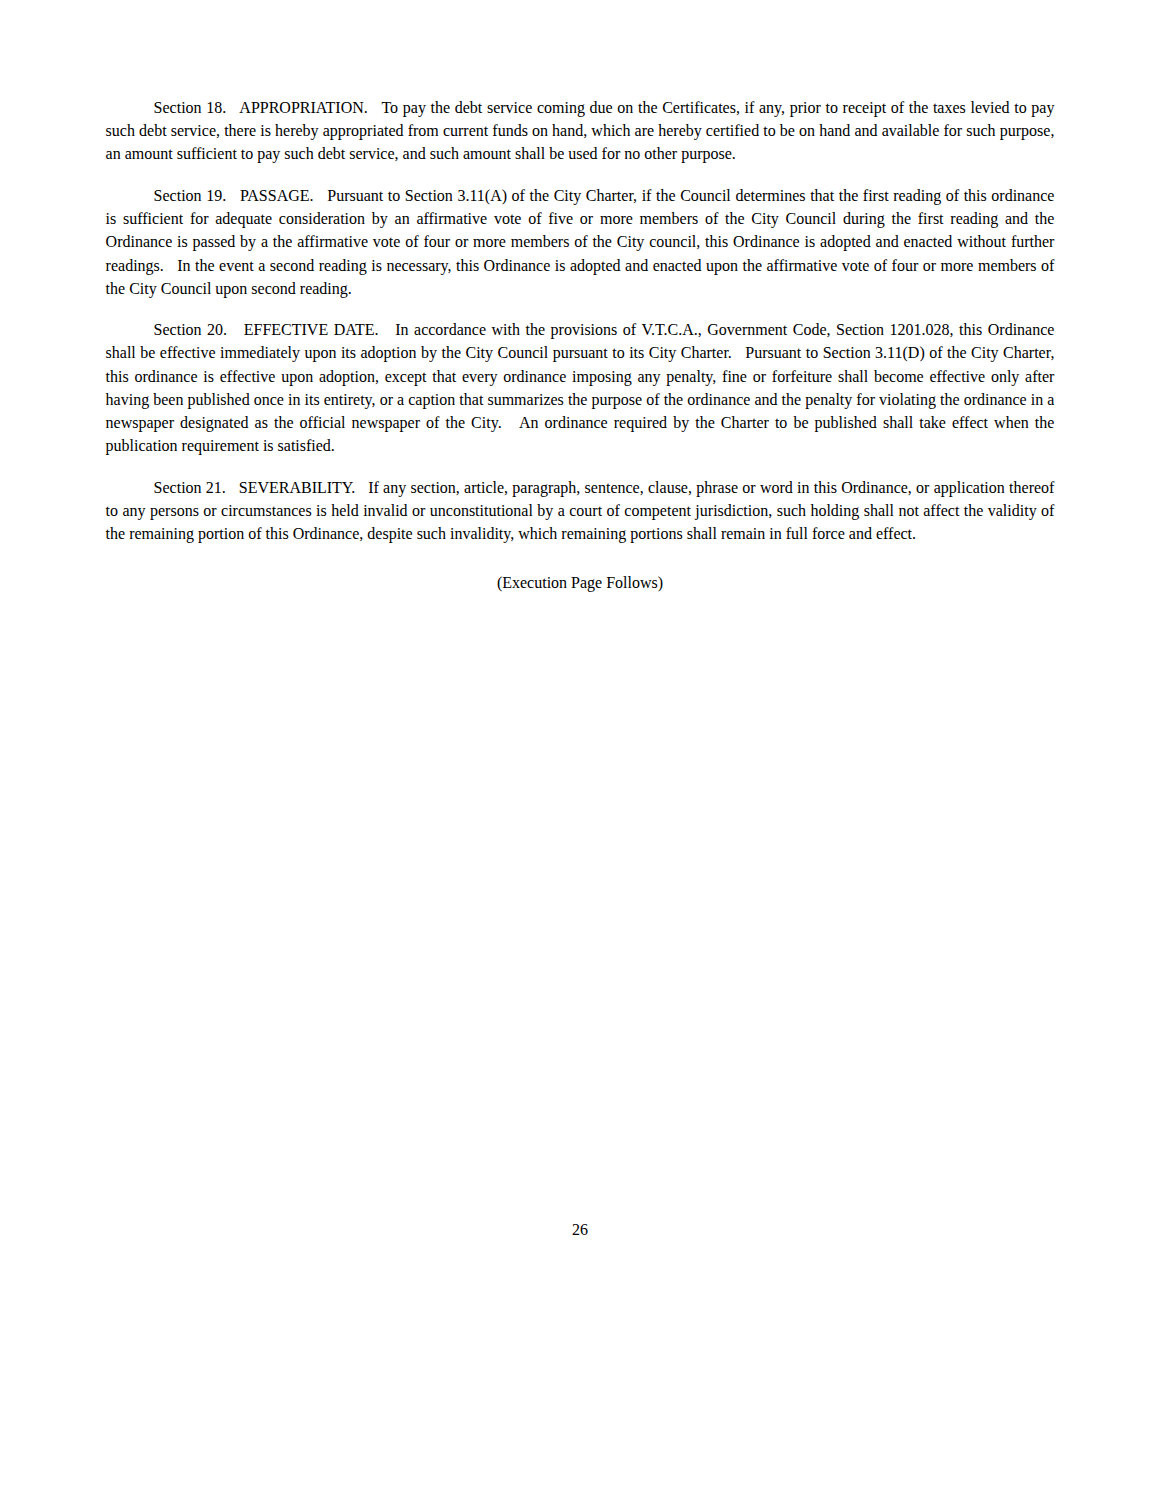Section 18. APPROPRIATION. To pay the debt service coming due on the Certificates, if any, prior to receipt of the taxes levied to pay such debt service, there is hereby appropriated from current funds on hand, which are hereby certified to be on hand and available for such purpose, an amount sufficient to pay such debt service, and such amount shall be used for no other purpose.
Section 19. PASSAGE. Pursuant to Section 3.11(A) of the City Charter, if the Council determines that the first reading of this ordinance is sufficient for adequate consideration by an affirmative vote of five or more members of the City Council during the first reading and the Ordinance is passed by a the affirmative vote of four or more members of the City council, this Ordinance is adopted and enacted without further readings. In the event a second reading is necessary, this Ordinance is adopted and enacted upon the affirmative vote of four or more members of the City Council upon second reading.
Section 20. EFFECTIVE DATE. In accordance with the provisions of V.T.C.A., Government Code, Section 1201.028, this Ordinance shall be effective immediately upon its adoption by the City Council pursuant to its City Charter. Pursuant to Section 3.11(D) of the City Charter, this ordinance is effective upon adoption, except that every ordinance imposing any penalty, fine or forfeiture shall become effective only after having been published once in its entirety, or a caption that summarizes the purpose of the ordinance and the penalty for violating the ordinance in a newspaper designated as the official newspaper of the City. An ordinance required by the Charter to be published shall take effect when the publication requirement is satisfied.
Section 21. SEVERABILITY. If any section, article, paragraph, sentence, clause, phrase or word in this Ordinance, or application thereof to any persons or circumstances is held invalid or unconstitutional by a court of competent jurisdiction, such holding shall not affect the validity of the remaining portion of this Ordinance, despite such invalidity, which remaining portions shall remain in full force and effect.
(Execution Page Follows)
26